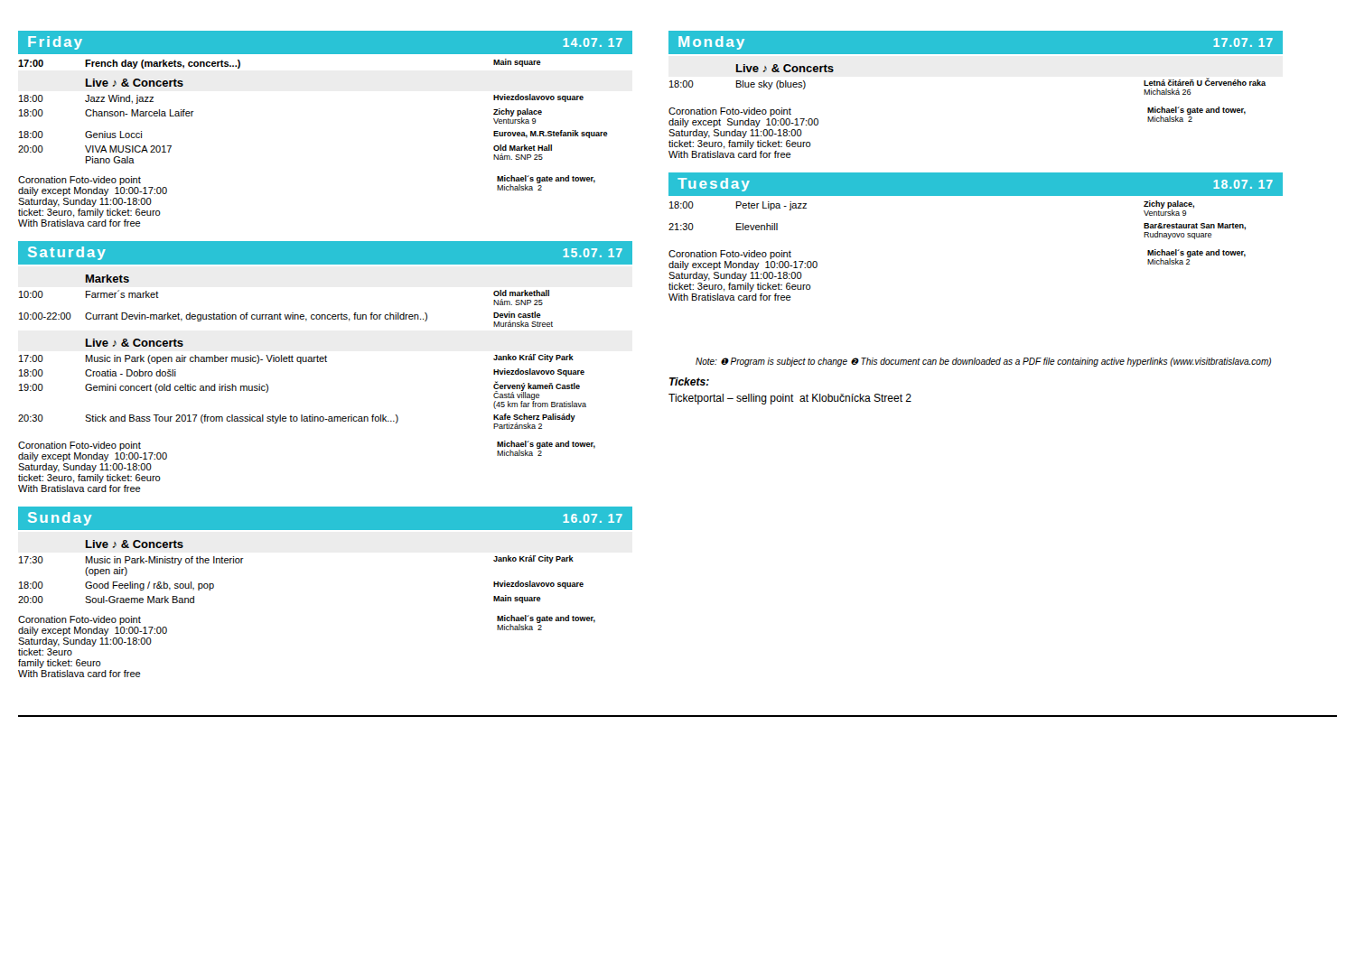Friday 14.07. 17
| 17:00 | French day (markets, concerts...) | Main square |
| | Live ♪ & Concerts | |
| 18:00 | Jazz Wind, jazz | Hviezdoslavovo square |
| 18:00 | Chanson- Marcela Laifer | Zichy palace Venturska 9 |
| 18:00 | Genius Locci | Eurovea, M.R.Stefanik square |
| 20:00 | VIVA MUSICA 2017 Piano Gala | Old Market Hall Nám. SNP 25 |
Coronation Foto-video point
daily except Monday 10:00-17:00
Saturday, Sunday 11:00-18:00
ticket: 3euro, family ticket: 6euro
With Bratislava card for free
Michael´s gate and tower, Michalska 2
Saturday 15.07. 17
| | Markets | |
| 10:00 | Farmer´s market | Old markethall Nám. SNP 25 |
| 10:00-22:00 | Currant Devin-market, degustation of currant wine, concerts, fun for children..) | Devin castle Muránska Street |
| | Live ♪ & Concerts | |
| 17:00 | Music in Park (open air chamber music)- Violett quartet | Janko Kráľ City Park |
| 18:00 | Croatia - Dobro došli | Hviezdoslavovo Square |
| 19:00 | Gemini concert (old celtic and irish music) | Červený kameň Castle Častá village (45 km far from Bratislava |
| 20:30 | Stick and Bass Tour 2017 (from classical style to latino-american folk...) | Kafe Scherz Palisády Partizánska 2 |
Coronation Foto-video point
daily except Monday 10:00-17:00
Saturday, Sunday 11:00-18:00
ticket: 3euro, family ticket: 6euro
With Bratislava card for free
Michael´s gate and tower, Michalska 2
Sunday 16.07. 17
| | Live ♪ & Concerts | |
| 17:30 | Music in Park-Ministry of the Interior (open air) | Janko Kráľ City Park |
| 18:00 | Good Feeling / r&b, soul, pop | Hviezdoslavovo square |
| 20:00 | Soul-Graeme Mark Band | Main square |
Coronation Foto-video point
daily except Monday 10:00-17:00
Saturday, Sunday 11:00-18:00
ticket: 3euro
family ticket: 6euro
With Bratislava card for free
Michael´s gate and tower, Michalska 2
Monday 17.07. 17
| | Live ♪ & Concerts | |
| 18:00 | Blue sky (blues) | Letná čitáreň U Červeného raka Michalská 26 |
Coronation Foto-video point
daily except Sunday 10:00-17:00
Saturday, Sunday 11:00-18:00
ticket: 3euro, family ticket: 6euro
With Bratislava card for free
Michael´s gate and tower, Michalska 2
Tuesday 18.07. 17
| 18:00 | Peter Lipa - jazz | Zichy palace, Venturska 9 |
| 21:30 | Elevenhill | Bar&restaurat San Marten, Rudnayovo square |
Coronation Foto-video point
daily except Monday 10:00-17:00
Saturday, Sunday 11:00-18:00
ticket: 3euro, family ticket: 6euro
With Bratislava card for free
Michael´s gate and tower, Michalska 2
Note: ❶ Program is subject to change ❷ This document can be downloaded as a PDF file containing active hyperlinks (www.visitbratislava.com)
Tickets:
Ticketportal – selling point at Klobučnícka Street 2